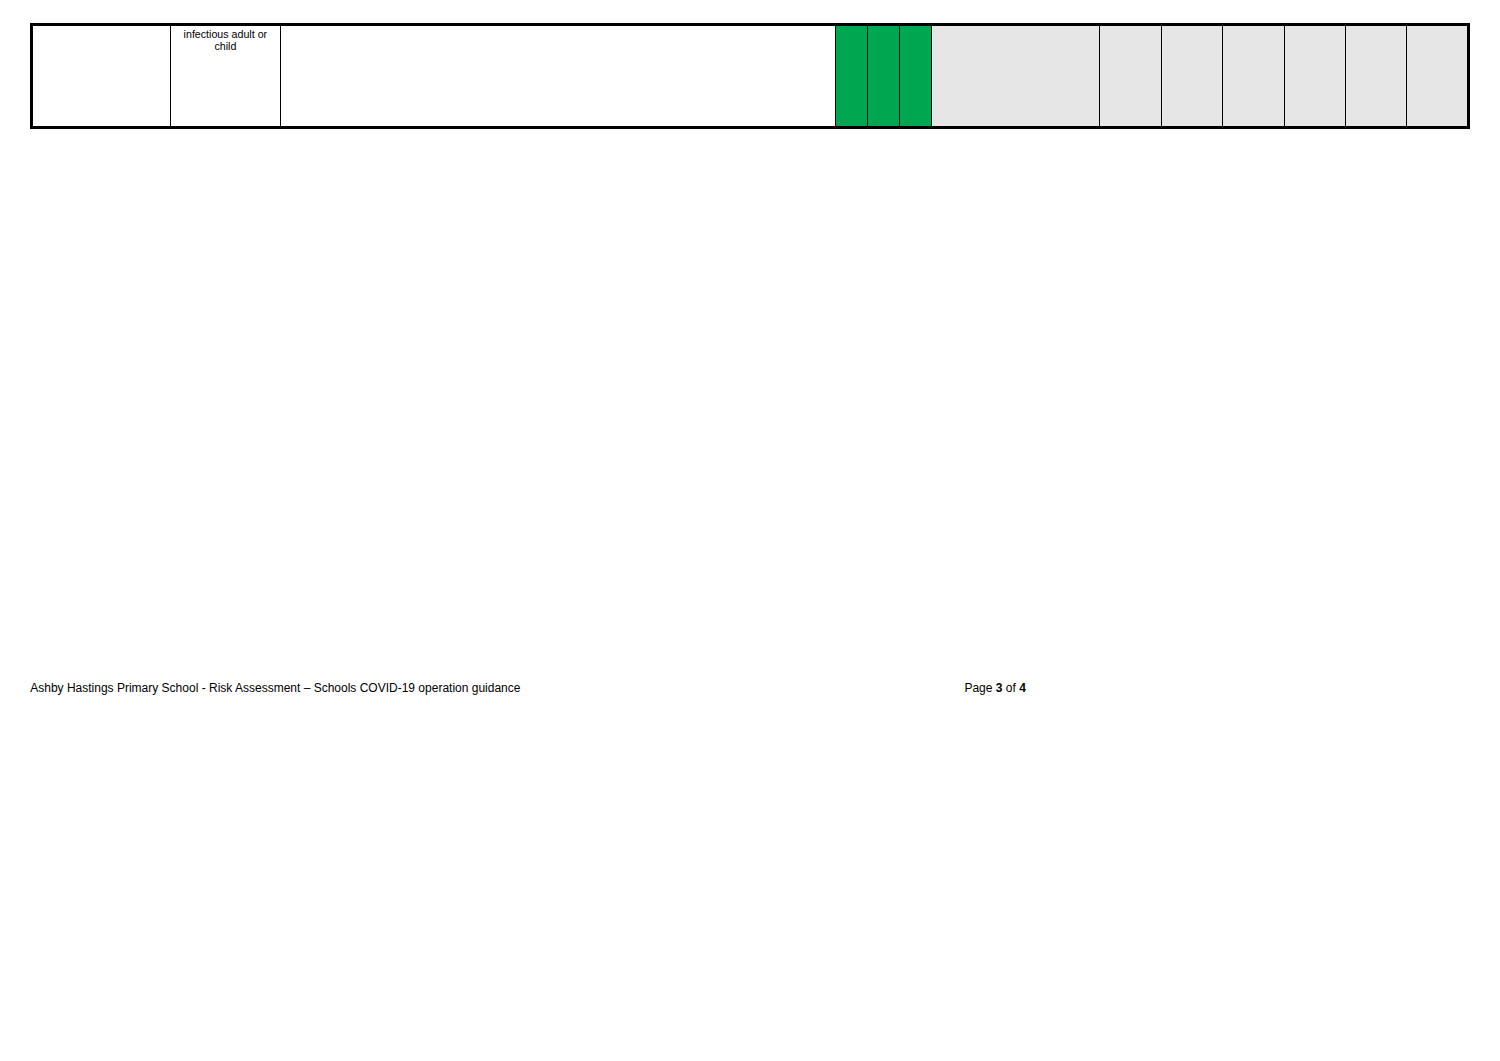| | infectious adult or child | | | | | | | | | | | |
Ashby Hastings Primary School - Risk Assessment – Schools COVID-19 operation guidance
Page 3 of 4